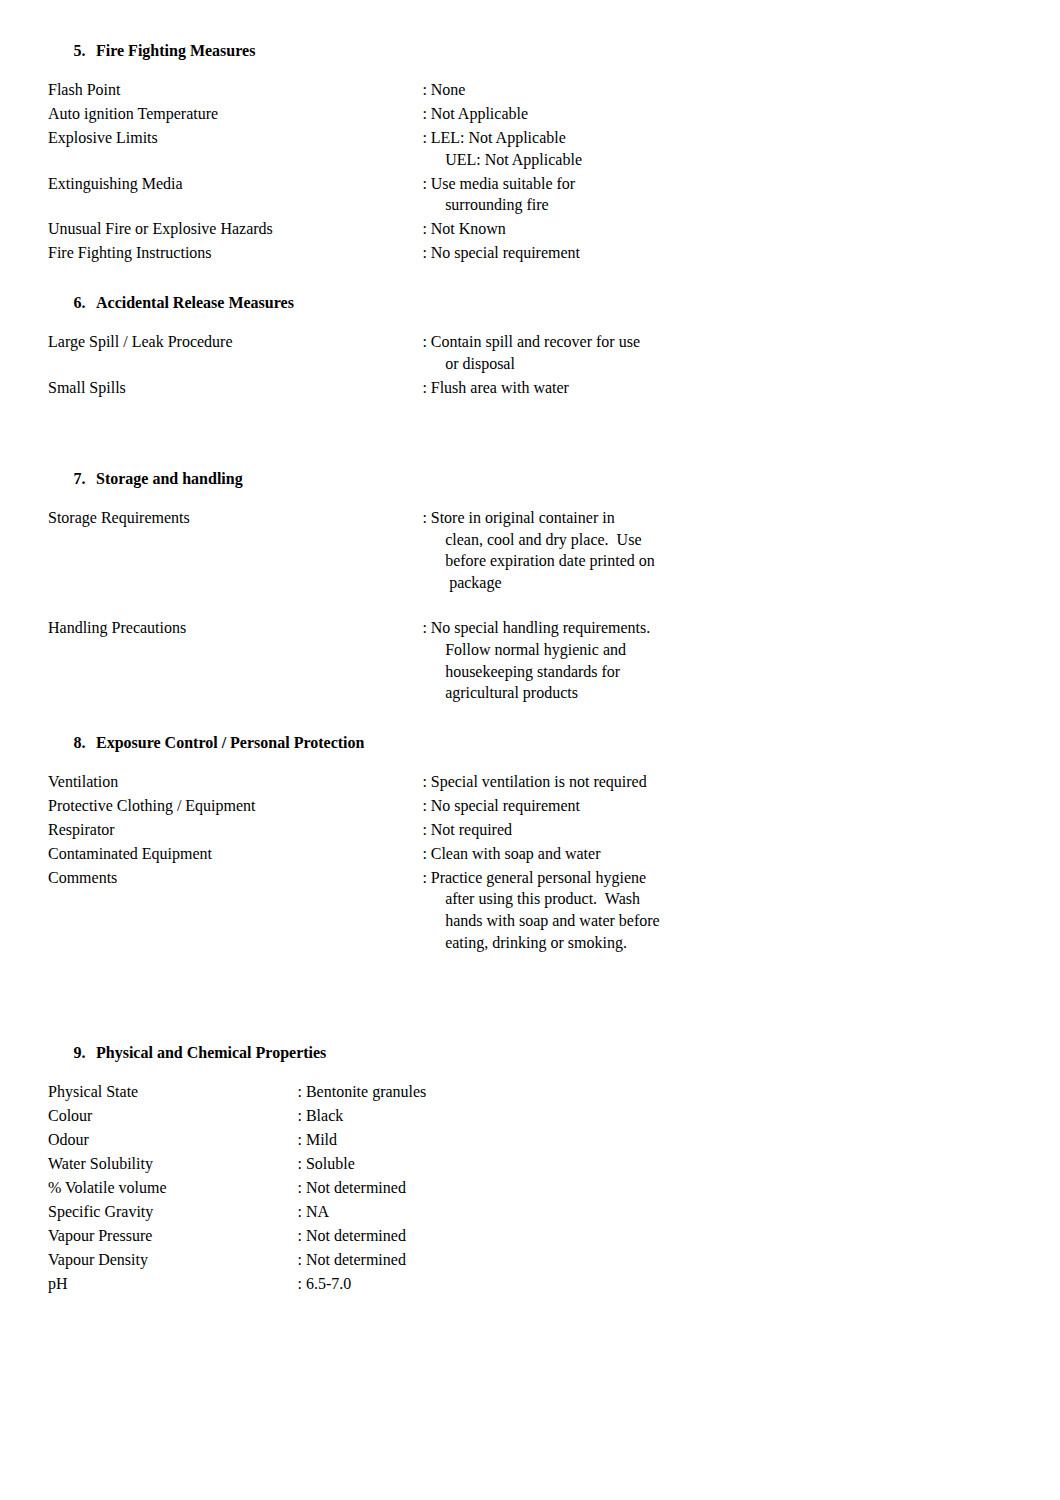5. Fire Fighting Measures
| Flash Point | : | None |
| Auto ignition Temperature | : | Not Applicable |
| Explosive Limits | : | LEL: Not Applicable UEL: Not Applicable |
| Extinguishing Media | : | Use media suitable for surrounding fire |
| Unusual Fire or Explosive Hazards | : | Not Known |
| Fire Fighting Instructions | : | No special requirement |
6. Accidental Release Measures
| Large Spill / Leak Procedure | : | Contain spill and recover for use or disposal |
| Small Spills | : | Flush area with water |
7. Storage and handling
| Storage Requirements | : | Store in original container in clean, cool and dry place. Use before expiration date printed on package |
| Handling Precautions | : | No special handling requirements. Follow normal hygienic and housekeeping standards for agricultural products |
8. Exposure Control / Personal Protection
| Ventilation | : | Special ventilation is not required |
| Protective Clothing / Equipment | : | No special requirement |
| Respirator | : | Not required |
| Contaminated Equipment | : | Clean with soap and water |
| Comments | : | Practice general personal hygiene after using this product. Wash hands with soap and water before eating, drinking or smoking. |
9. Physical and Chemical Properties
| Physical State | : | Bentonite granules |
| Colour | : | Black |
| Odour | : | Mild |
| Water Solubility | : | Soluble |
| % Volatile volume | : | Not determined |
| Specific Gravity | : | NA |
| Vapour Pressure | : | Not determined |
| Vapour Density | : | Not determined |
| pH | : | 6.5-7.0 |